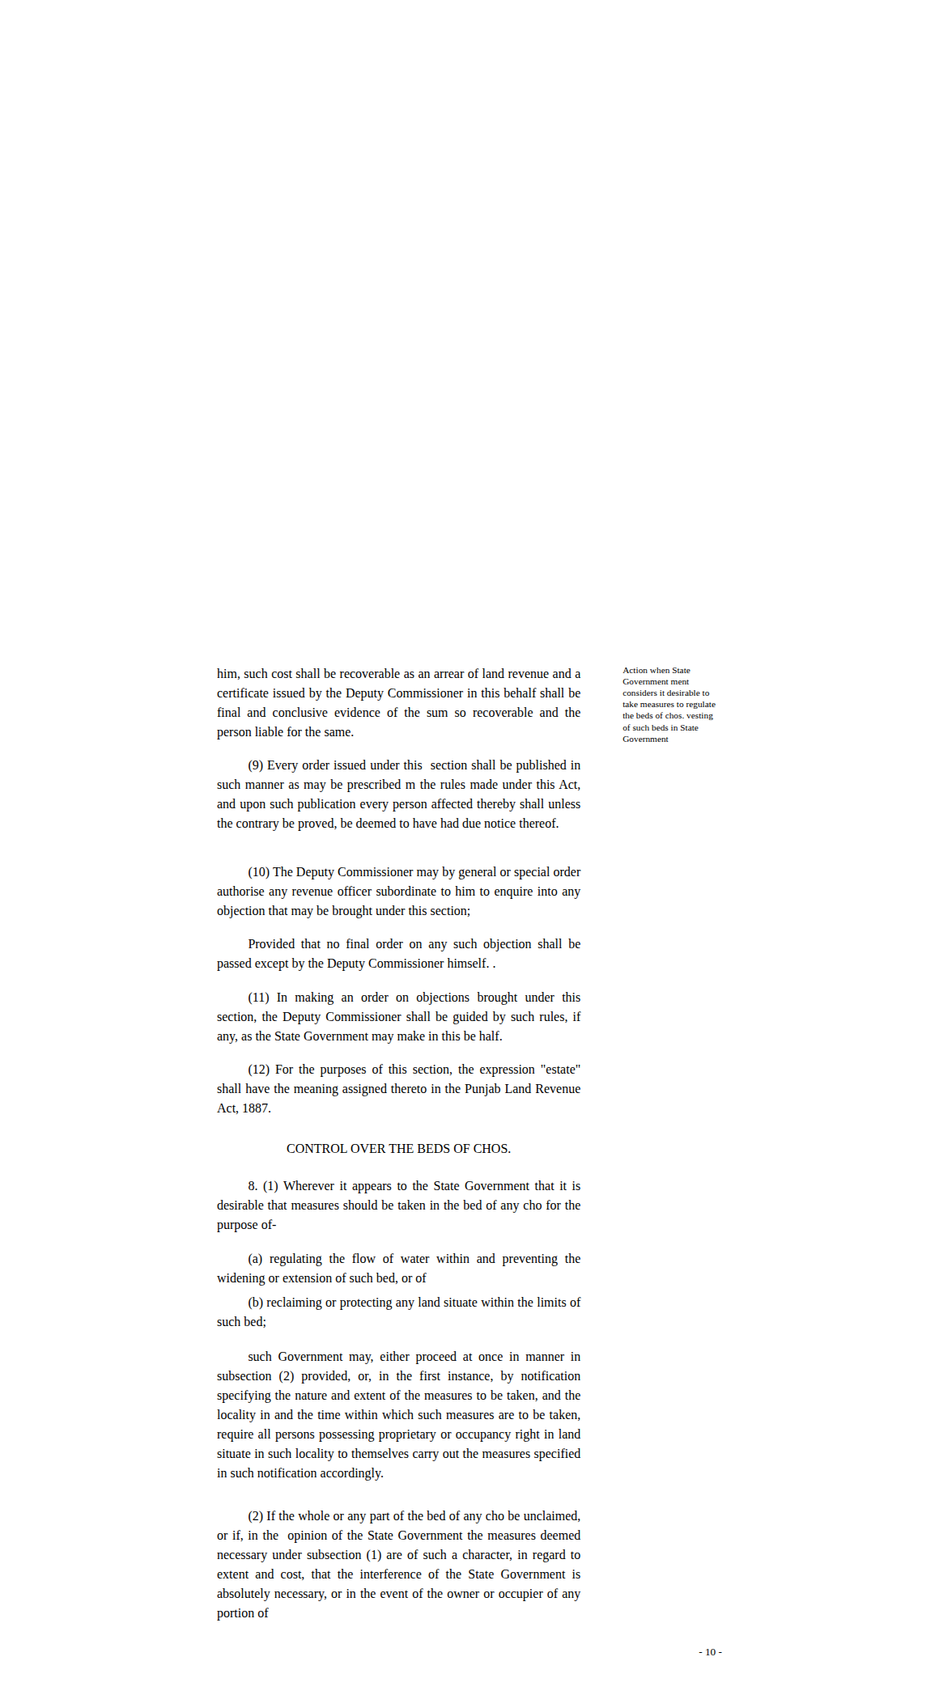Action when State Government ment considers it desirable to take measures to regulate the beds of chos. vesting of such beds in State Government
him, such cost shall be recoverable as an arrear of land revenue and a certificate issued by the Deputy Commissioner in this behalf shall be final and conclusive evidence of the sum so recoverable and the person liable for the same.
(9) Every order issued under this section shall be published in such manner as may be prescribed m the rules made under this Act, and upon such publication every person affected thereby shall unless the contrary be proved, be deemed to have had due notice thereof.
(10) The Deputy Commissioner may by general or special order authorise any revenue officer subordinate to him to enquire into any objection that may be brought under this section;
Provided that no final order on any such objection shall be passed except by the Deputy Commissioner himself. .
(11) In making an order on objections brought under this section, the Deputy Commissioner shall be guided by such rules, if any, as the State Government may make in this be half.
(12) For the purposes of this section, the expression "estate" shall have the meaning assigned thereto in the Punjab Land Revenue Act, 1887.
CONTROL OVER THE BEDS OF CHOS.
8. (1) Wherever it appears to the State Government that it is desirable that measures should be taken in the bed of any cho for the purpose of-
(a) regulating the flow of water within and preventing the widening or extension of such bed, or of
(b) reclaiming or protecting any land situate within the limits of such bed;
such Government may, either proceed at once in manner in subsection (2) provided, or, in the first instance, by notification specifying the nature and extent of the measures to be taken, and the locality in and the time within which such measures are to be taken, require all persons possessing proprietary or occupancy right in land situate in such locality to themselves carry out the measures specified in such notification accordingly.
(2) If the whole or any part of the bed of any cho be unclaimed, or if, in the opinion of the State Government the measures deemed necessary under subsection (1) are of such a character, in regard to extent and cost, that the interference of the State Government is absolutely necessary, or in the event of the owner or occupier of any portion of
- 10 -